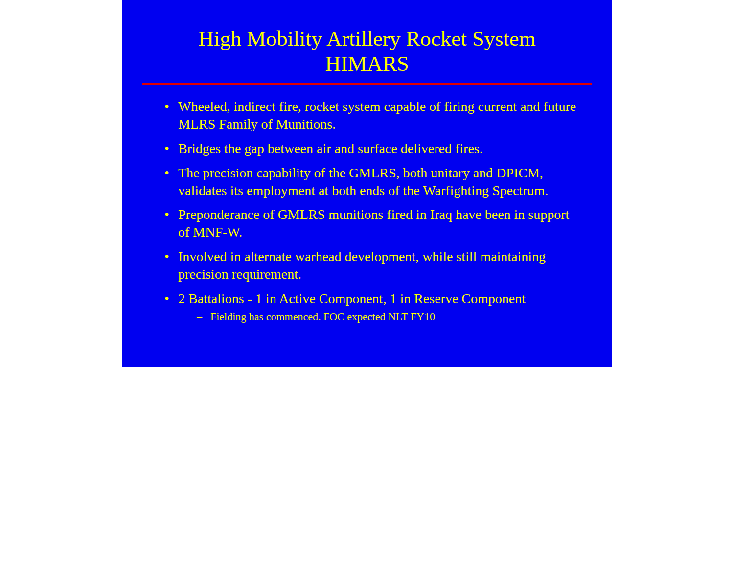High Mobility Artillery Rocket System
HIMARS
Wheeled, indirect fire, rocket system capable of firing current and future MLRS Family of Munitions.
Bridges the gap between air and surface delivered fires.
The precision capability of the GMLRS, both unitary and DPICM, validates its employment at both ends of the Warfighting Spectrum.
Preponderance of GMLRS munitions fired in Iraq have been in support of MNF-W.
Involved in alternate warhead development, while still maintaining precision requirement.
2 Battalions - 1 in Active Component, 1 in Reserve Component
Fielding has commenced. FOC expected NLT FY10